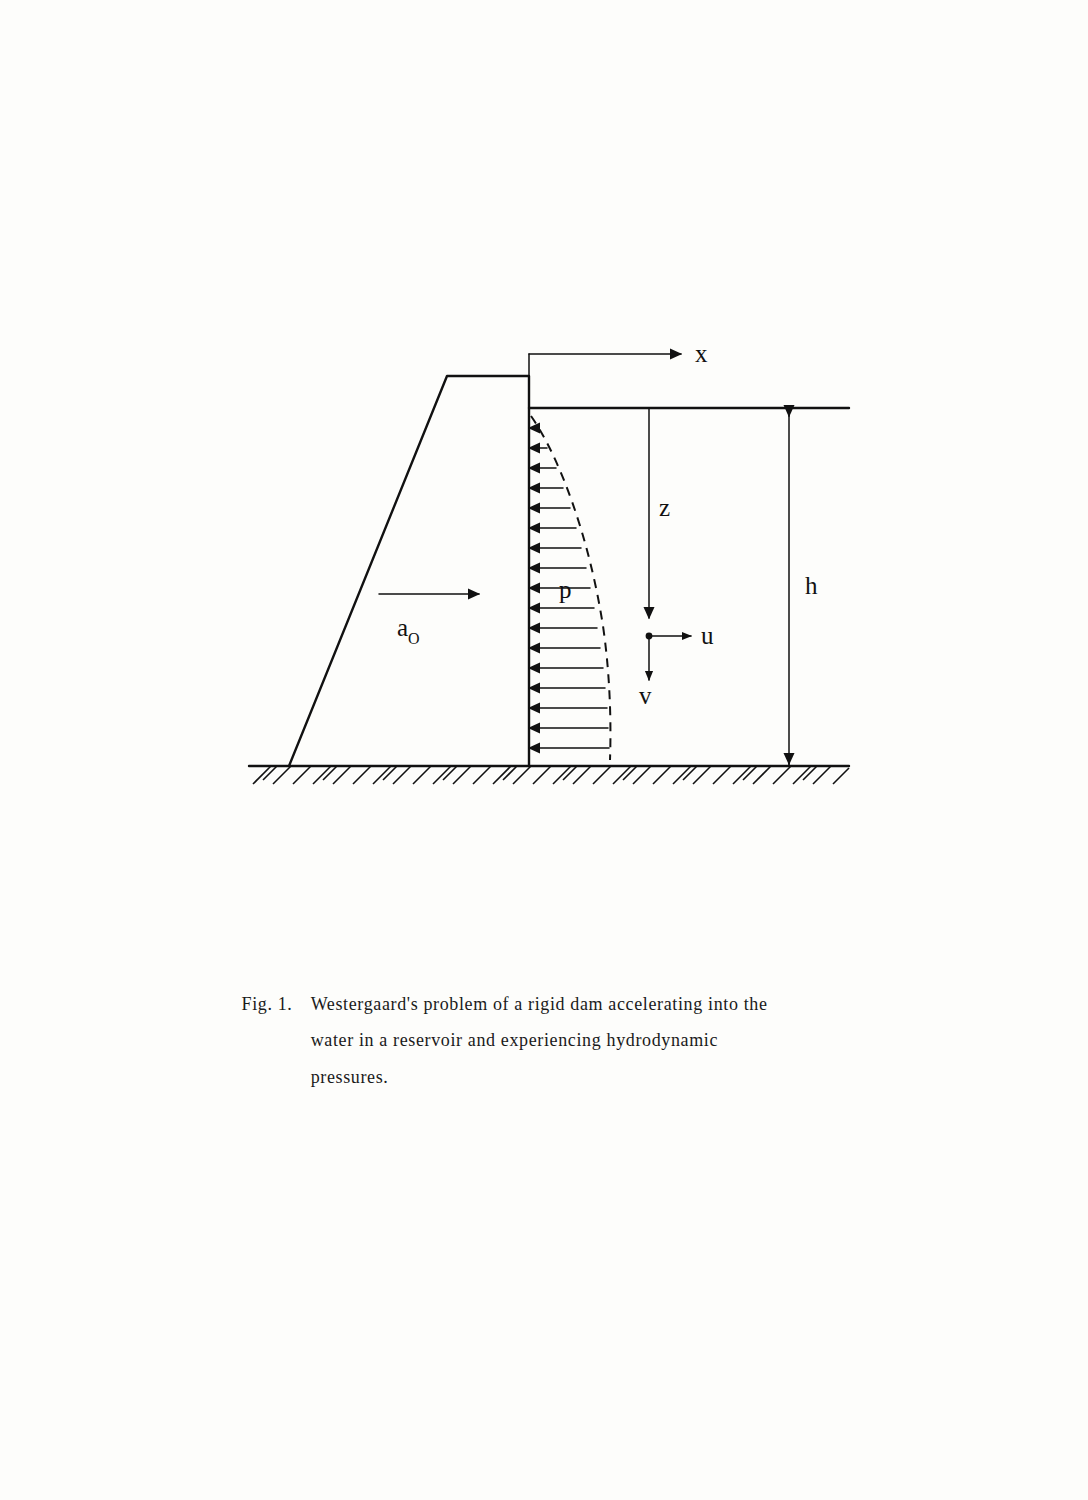Westergaard's problem of a rigid dam accelerating into reservoir water A cross-section of a rigid dam with a sloping upstream face on the left and a vertical face on the right, in contact with reservoir water. Horizontal arrows labelled p point from the water toward the dam face, with magnitudes following a dashed curved envelope. An arrow labelled a sub zero inside the dam points right. Coordinate axes x horizontal and z vertical downward are shown, with reservoir depth h, and velocity components u and v at a point. x z u v h p aO
Fig. 1. Westergaard's problem of a rigid dam accelerating into the water in a reservoir and experiencing hydrodynamic pressures.